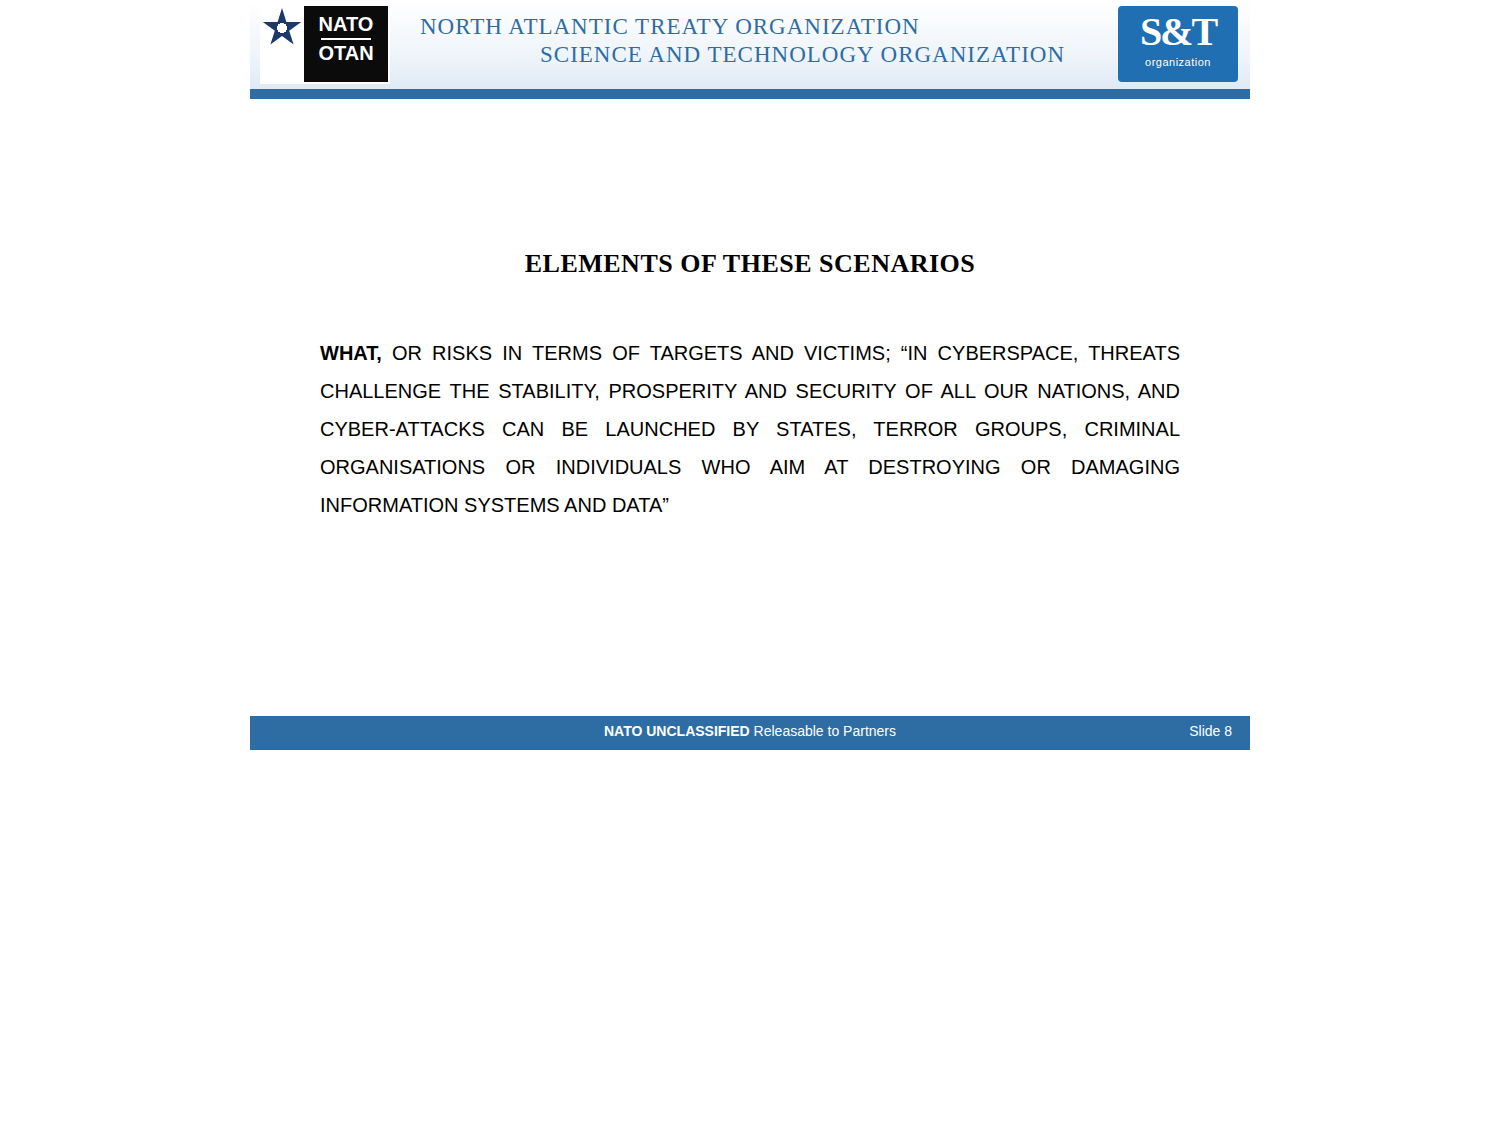NATO
OTAN
North Atlantic Treaty Organization
Science and Technology Organization
S&T
organization
ELEMENTS OF THESE SCENARIOS
WHAT, OR RISKS IN TERMS OF TARGETS AND VICTIMS; “IN CYBERSPACE, THREATS CHALLENGE THE STABILITY, PROSPERITY AND SECURITY OF ALL OUR NATIONS, AND CYBER-ATTACKS CAN BE LAUNCHED BY STATES, TERROR GROUPS, CRIMINAL ORGANISATIONS OR INDIVIDUALS WHO AIM AT DESTROYING OR DAMAGING INFORMATION SYSTEMS AND DATA”
NATO UNCLASSIFIED Releasable to Partners
Slide 8